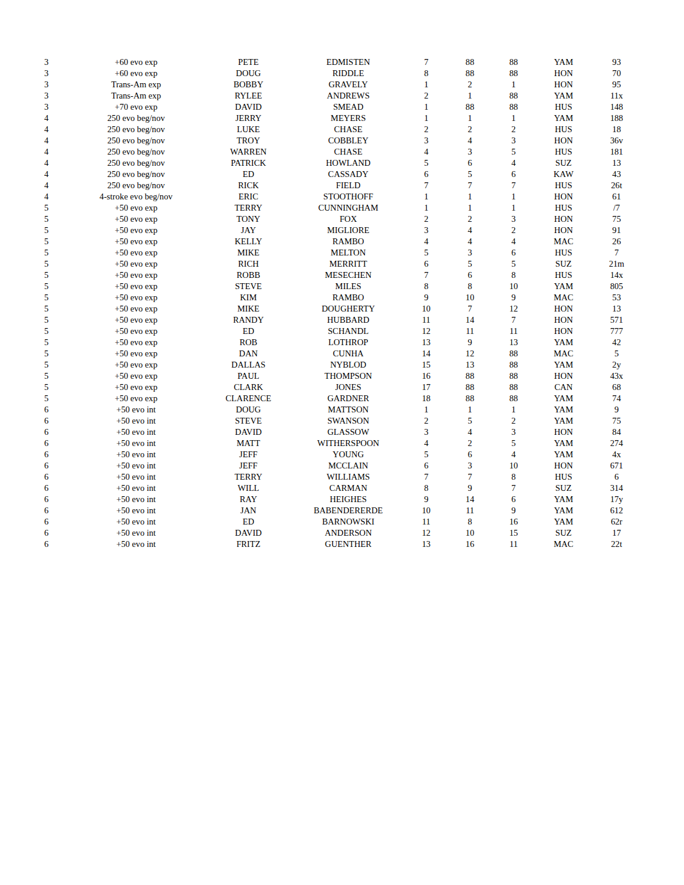| 3 | +60 evo exp | PETE | EDMISTEN | 7 | 88 | 88 | YAM | 93 |
| 3 | +60 evo exp | DOUG | RIDDLE | 8 | 88 | 88 | HON | 70 |
| 3 | Trans-Am exp | BOBBY | GRAVELY | 1 | 2 | 1 | HON | 95 |
| 3 | Trans-Am exp | RYLEE | ANDREWS | 2 | 1 | 88 | YAM | 11x |
| 3 | +70 evo exp | DAVID | SMEAD | 1 | 88 | 88 | HUS | 148 |
| 4 | 250 evo beg/nov | JERRY | MEYERS | 1 | 1 | 1 | YAM | 188 |
| 4 | 250 evo beg/nov | LUKE | CHASE | 2 | 2 | 2 | HUS | 18 |
| 4 | 250 evo beg/nov | TROY | COBBLEY | 3 | 4 | 3 | HON | 36v |
| 4 | 250 evo beg/nov | WARREN | CHASE | 4 | 3 | 5 | HUS | 181 |
| 4 | 250 evo beg/nov | PATRICK | HOWLAND | 5 | 6 | 4 | SUZ | 13 |
| 4 | 250 evo beg/nov | ED | CASSADY | 6 | 5 | 6 | KAW | 43 |
| 4 | 250 evo beg/nov | RICK | FIELD | 7 | 7 | 7 | HUS | 26t |
| 4 | 4-stroke evo beg/nov | ERIC | STOOTHOFF | 1 | 1 | 1 | HON | 61 |
| 5 | +50 evo exp | TERRY | CUNNINGHAM | 1 | 1 | 1 | HUS | /7 |
| 5 | +50 evo exp | TONY | FOX | 2 | 2 | 3 | HON | 75 |
| 5 | +50 evo exp | JAY | MIGLIORE | 3 | 4 | 2 | HON | 91 |
| 5 | +50 evo exp | KELLY | RAMBO | 4 | 4 | 4 | MAC | 26 |
| 5 | +50 evo exp | MIKE | MELTON | 5 | 3 | 6 | HUS | 7 |
| 5 | +50 evo exp | RICH | MERRITT | 6 | 5 | 5 | SUZ | 21m |
| 5 | +50 evo exp | ROBB | MESECHEN | 7 | 6 | 8 | HUS | 14x |
| 5 | +50 evo exp | STEVE | MILES | 8 | 8 | 10 | YAM | 805 |
| 5 | +50 evo exp | KIM | RAMBO | 9 | 10 | 9 | MAC | 53 |
| 5 | +50 evo exp | MIKE | DOUGHERTY | 10 | 7 | 12 | HON | 13 |
| 5 | +50 evo exp | RANDY | HUBBARD | 11 | 14 | 7 | HON | 571 |
| 5 | +50 evo exp | ED | SCHANDL | 12 | 11 | 11 | HON | 777 |
| 5 | +50 evo exp | ROB | LOTHROP | 13 | 9 | 13 | YAM | 42 |
| 5 | +50 evo exp | DAN | CUNHA | 14 | 12 | 88 | MAC | 5 |
| 5 | +50 evo exp | DALLAS | NYBLOD | 15 | 13 | 88 | YAM | 2y |
| 5 | +50 evo exp | PAUL | THOMPSON | 16 | 88 | 88 | HON | 43x |
| 5 | +50 evo exp | CLARK | JONES | 17 | 88 | 88 | CAN | 68 |
| 5 | +50 evo exp | CLARENCE | GARDNER | 18 | 88 | 88 | YAM | 74 |
| 6 | +50 evo int | DOUG | MATTSON | 1 | 1 | 1 | YAM | 9 |
| 6 | +50 evo int | STEVE | SWANSON | 2 | 5 | 2 | YAM | 75 |
| 6 | +50 evo int | DAVID | GLASSOW | 3 | 4 | 3 | HON | 84 |
| 6 | +50 evo int | MATT | WITHERSPOON | 4 | 2 | 5 | YAM | 274 |
| 6 | +50 evo int | JEFF | YOUNG | 5 | 6 | 4 | YAM | 4x |
| 6 | +50 evo int | JEFF | MCCLAIN | 6 | 3 | 10 | HON | 671 |
| 6 | +50 evo int | TERRY | WILLIAMS | 7 | 7 | 8 | HUS | 6 |
| 6 | +50 evo int | WILL | CARMAN | 8 | 9 | 7 | SUZ | 314 |
| 6 | +50 evo int | RAY | HEIGHES | 9 | 14 | 6 | YAM | 17y |
| 6 | +50 evo int | JAN | BABENDERERDE | 10 | 11 | 9 | YAM | 612 |
| 6 | +50 evo int | ED | BARNOWSKI | 11 | 8 | 16 | YAM | 62r |
| 6 | +50 evo int | DAVID | ANDERSON | 12 | 10 | 15 | SUZ | 17 |
| 6 | +50 evo int | FRITZ | GUENTHER | 13 | 16 | 11 | MAC | 22t |